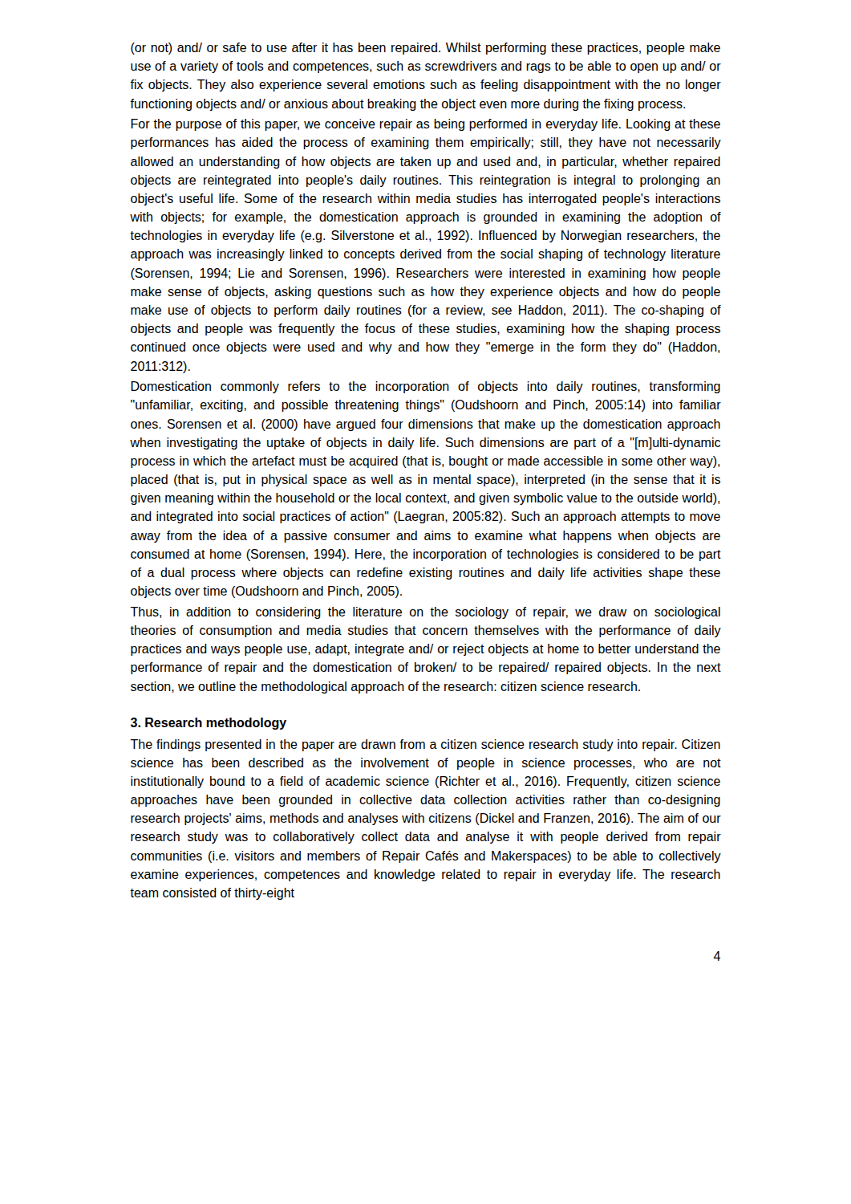(or not) and/ or safe to use after it has been repaired. Whilst performing these practices, people make use of a variety of tools and competences, such as screwdrivers and rags to be able to open up and/ or fix objects. They also experience several emotions such as feeling disappointment with the no longer functioning objects and/ or anxious about breaking the object even more during the fixing process.
For the purpose of this paper, we conceive repair as being performed in everyday life. Looking at these performances has aided the process of examining them empirically; still, they have not necessarily allowed an understanding of how objects are taken up and used and, in particular, whether repaired objects are reintegrated into people's daily routines. This reintegration is integral to prolonging an object's useful life. Some of the research within media studies has interrogated people's interactions with objects; for example, the domestication approach is grounded in examining the adoption of technologies in everyday life (e.g. Silverstone et al., 1992). Influenced by Norwegian researchers, the approach was increasingly linked to concepts derived from the social shaping of technology literature (Sorensen, 1994; Lie and Sorensen, 1996). Researchers were interested in examining how people make sense of objects, asking questions such as how they experience objects and how do people make use of objects to perform daily routines (for a review, see Haddon, 2011). The co-shaping of objects and people was frequently the focus of these studies, examining how the shaping process continued once objects were used and why and how they "emerge in the form they do" (Haddon, 2011:312).
Domestication commonly refers to the incorporation of objects into daily routines, transforming "unfamiliar, exciting, and possible threatening things" (Oudshoorn and Pinch, 2005:14) into familiar ones. Sorensen et al. (2000) have argued four dimensions that make up the domestication approach when investigating the uptake of objects in daily life. Such dimensions are part of a "[m]ulti-dynamic process in which the artefact must be acquired (that is, bought or made accessible in some other way), placed (that is, put in physical space as well as in mental space), interpreted (in the sense that it is given meaning within the household or the local context, and given symbolic value to the outside world), and integrated into social practices of action" (Laegran, 2005:82). Such an approach attempts to move away from the idea of a passive consumer and aims to examine what happens when objects are consumed at home (Sorensen, 1994). Here, the incorporation of technologies is considered to be part of a dual process where objects can redefine existing routines and daily life activities shape these objects over time (Oudshoorn and Pinch, 2005).
Thus, in addition to considering the literature on the sociology of repair, we draw on sociological theories of consumption and media studies that concern themselves with the performance of daily practices and ways people use, adapt, integrate and/ or reject objects at home to better understand the performance of repair and the domestication of broken/ to be repaired/ repaired objects. In the next section, we outline the methodological approach of the research: citizen science research.
3. Research methodology
The findings presented in the paper are drawn from a citizen science research study into repair. Citizen science has been described as the involvement of people in science processes, who are not institutionally bound to a field of academic science (Richter et al., 2016). Frequently, citizen science approaches have been grounded in collective data collection activities rather than co-designing research projects' aims, methods and analyses with citizens (Dickel and Franzen, 2016). The aim of our research study was to collaboratively collect data and analyse it with people derived from repair communities (i.e. visitors and members of Repair Cafés and Makerspaces) to be able to collectively examine experiences, competences and knowledge related to repair in everyday life. The research team consisted of thirty-eight
4